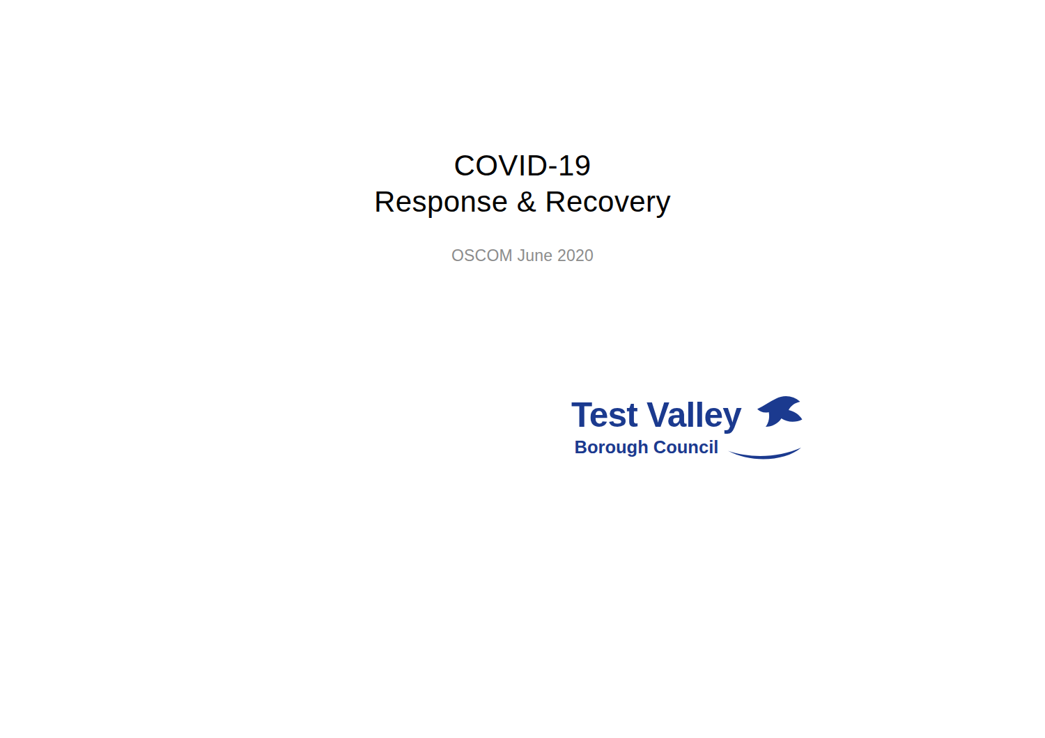COVID-19
Response & Recovery
OSCOM June 2020
Test Valley Borough Council